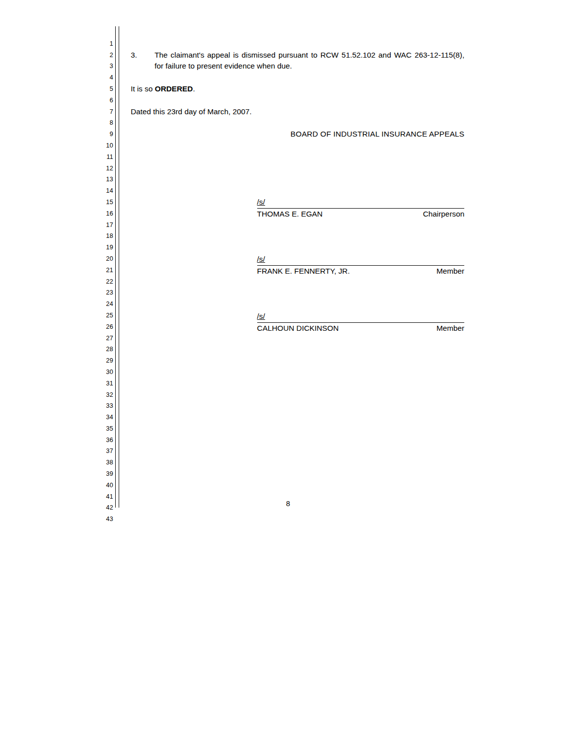1
2
3
4
5
6
7
8
9
10
11
12
13
14
15
16
17
18
19
20
21
22
23
24
25
26
27
28
29
30
31
32
33
34
35
36
37
38
39
40
41
42
43
44
45
46
47
3.
The claimant's appeal is dismissed pursuant to RCW 51.52.102 and WAC 263-12-115(8), for failure to present evidence when due.
It is so ORDERED.
Dated this 23rd day of March, 2007.
BOARD OF INDUSTRIAL INSURANCE APPEALS
/s/
THOMAS E. EGAN Chairperson
/s/
FRANK E. FENNERTY, JR. Member
/s/
CALHOUN DICKINSON Member
8